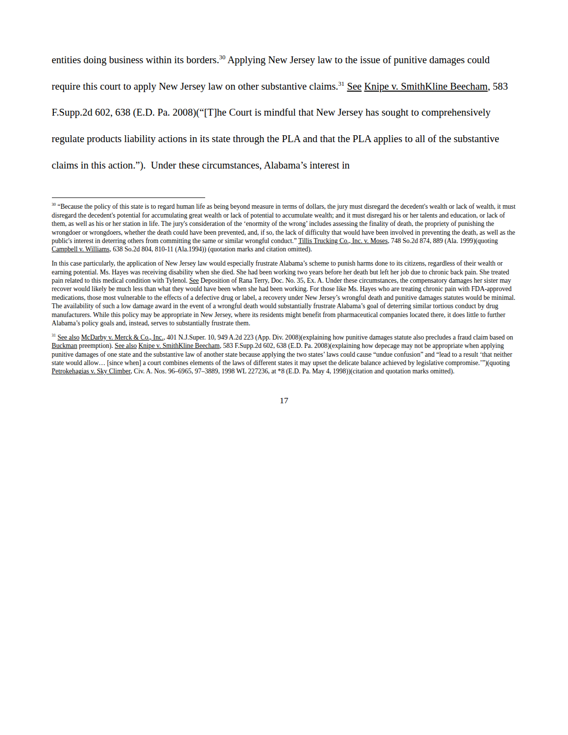entities doing business within its borders.30 Applying New Jersey law to the issue of punitive damages could require this court to apply New Jersey law on other substantive claims.31 See Knipe v. SmithKline Beecham, 583 F.Supp.2d 602, 638 (E.D. Pa. 2008)(“[T]he Court is mindful that New Jersey has sought to comprehensively regulate products liability actions in its state through the PLA and that the PLA applies to all of the substantive claims in this action.”). Under these circumstances, Alabama’s interest in
30 “Because the policy of this state is to regard human life as being beyond measure in terms of dollars, the jury must disregard the decedent's wealth or lack of wealth, it must disregard the decedent's potential for accumulating great wealth or lack of potential to accumulate wealth; and it must disregard his or her talents and education, or lack of them, as well as his or her station in life. The jury's consideration of the ‘enormity of the wrong’ includes assessing the finality of death, the propriety of punishing the wrongdoer or wrongdoers, whether the death could have been prevented, and, if so, the lack of difficulty that would have been involved in preventing the death, as well as the public's interest in deterring others from committing the same or similar wrongful conduct.” Tillis Trucking Co., Inc. v. Moses, 748 So.2d 874, 889 (Ala. 1999)(quoting Campbell v. Williams, 638 So.2d 804, 810-11 (Ala.1994)) (quotation marks and citation omitted).
In this case particularly, the application of New Jersey law would especially frustrate Alabama’s scheme to punish harms done to its citizens, regardless of their wealth or earning potential. Ms. Hayes was receiving disability when she died. She had been working two years before her death but left her job due to chronic back pain. She treated pain related to this medical condition with Tylenol. See Deposition of Rana Terry, Doc. No. 35, Ex. A. Under these circumstances, the compensatory damages her sister may recover would likely be much less than what they would have been when she had been working. For those like Ms. Hayes who are treating chronic pain with FDA-approved medications, those most vulnerable to the effects of a defective drug or label, a recovery under New Jersey’s wrongful death and punitive damages statutes would be minimal. The availability of such a low damage award in the event of a wrongful death would substantially frustrate Alabama’s goal of deterring similar tortious conduct by drug manufacturers. While this policy may be appropriate in New Jersey, where its residents might benefit from pharmaceutical companies located there, it does little to further Alabama’s policy goals and, instead, serves to substantially frustrate them.
31 See also McDarby v. Merck & Co., Inc., 401 N.J.Super. 10, 949 A.2d 223 (App. Div. 2008)(explaining how punitive damages statute also precludes a fraud claim based on Buckman preemption). See also Knipe v. SmithKline Beecham, 583 F.Supp.2d 602, 638 (E.D. Pa. 2008)(explaining how depecage may not be appropriate when applying punitive damages of one state and the substantive law of another state because applying the two states’ laws could cause “undue confusion” and “lead to a result ‘that neither state would allow… [since when] a court combines elements of the laws of different states it may upset the delicate balance achieved by legislative compromise.’”)(quoting Petrokehagias v. Sky Climber, Civ. A. Nos. 96–6965, 97–3889, 1998 WL 227236, at *8 (E.D. Pa. May 4, 1998))(citation and quotation marks omitted).
17